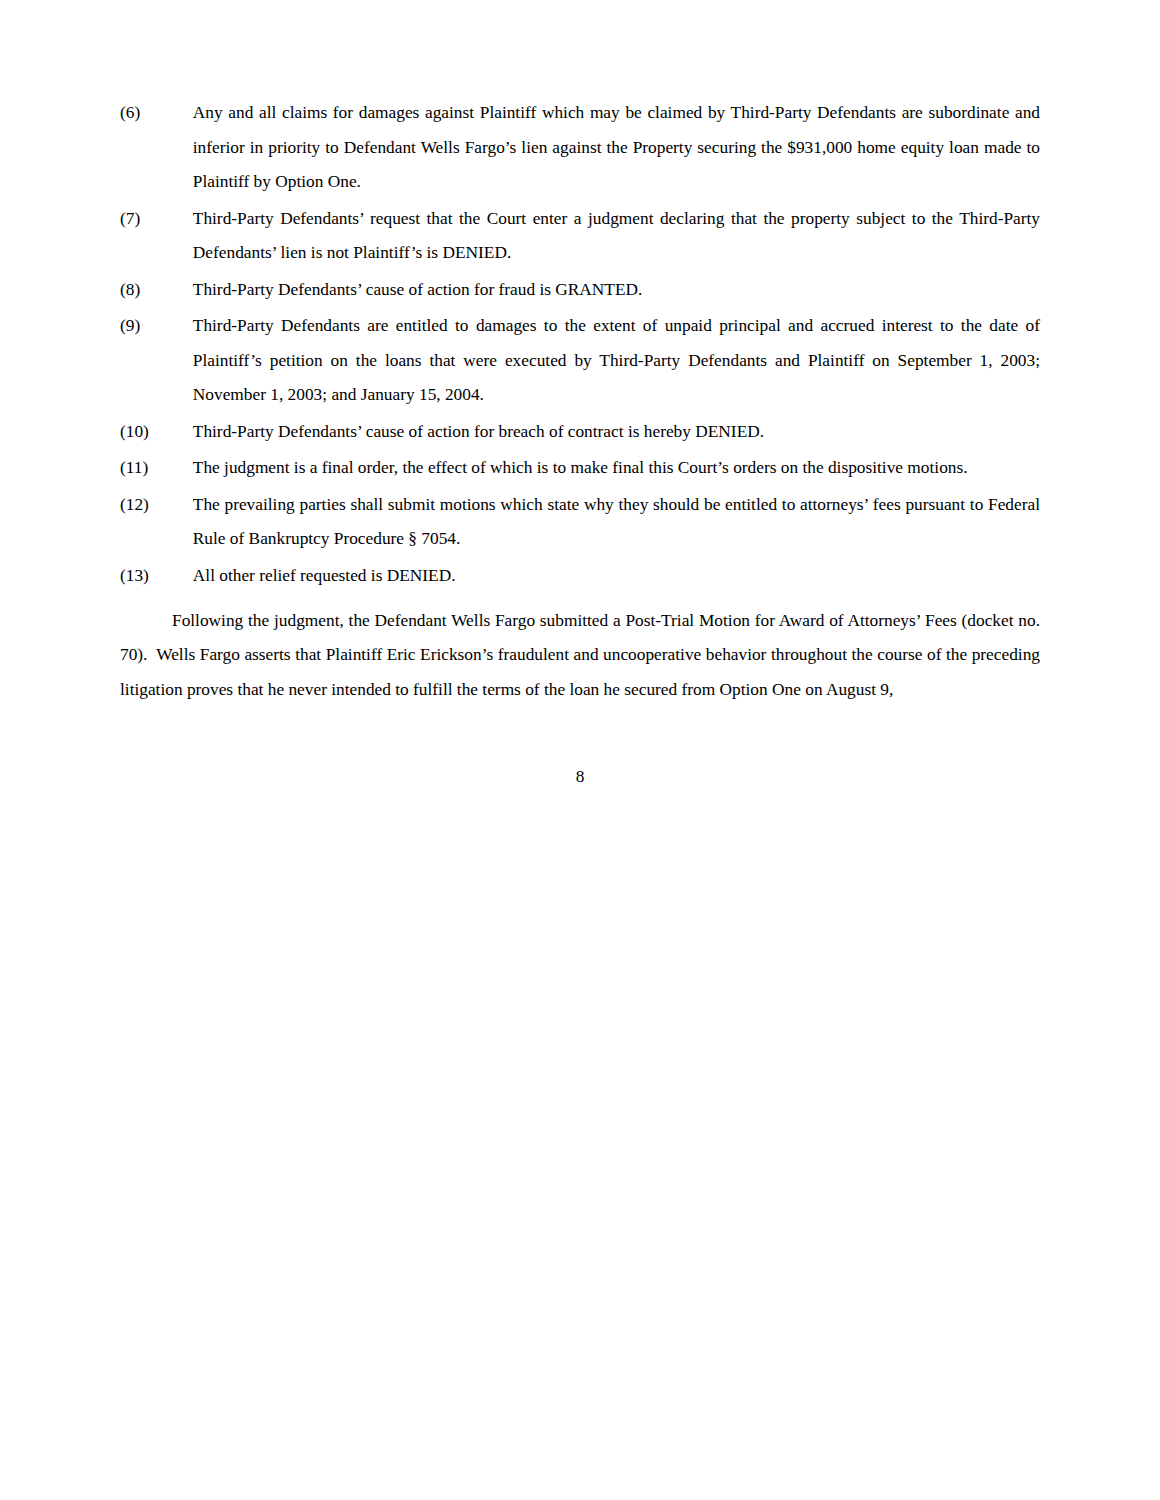(6) Any and all claims for damages against Plaintiff which may be claimed by Third-Party Defendants are subordinate and inferior in priority to Defendant Wells Fargo’s lien against the Property securing the $931,000 home equity loan made to Plaintiff by Option One.
(7) Third-Party Defendants’ request that the Court enter a judgment declaring that the property subject to the Third-Party Defendants’ lien is not Plaintiff’s is DENIED.
(8) Third-Party Defendants’ cause of action for fraud is GRANTED.
(9) Third-Party Defendants are entitled to damages to the extent of unpaid principal and accrued interest to the date of Plaintiff’s petition on the loans that were executed by Third-Party Defendants and Plaintiff on September 1, 2003; November 1, 2003; and January 15, 2004.
(10) Third-Party Defendants’ cause of action for breach of contract is hereby DENIED.
(11) The judgment is a final order, the effect of which is to make final this Court’s orders on the dispositive motions.
(12) The prevailing parties shall submit motions which state why they should be entitled to attorneys’ fees pursuant to Federal Rule of Bankruptcy Procedure § 7054.
(13) All other relief requested is DENIED.
Following the judgment, the Defendant Wells Fargo submitted a Post-Trial Motion for Award of Attorneys’ Fees (docket no. 70). Wells Fargo asserts that Plaintiff Eric Erickson’s fraudulent and uncooperative behavior throughout the course of the preceding litigation proves that he never intended to fulfill the terms of the loan he secured from Option One on August 9,
8